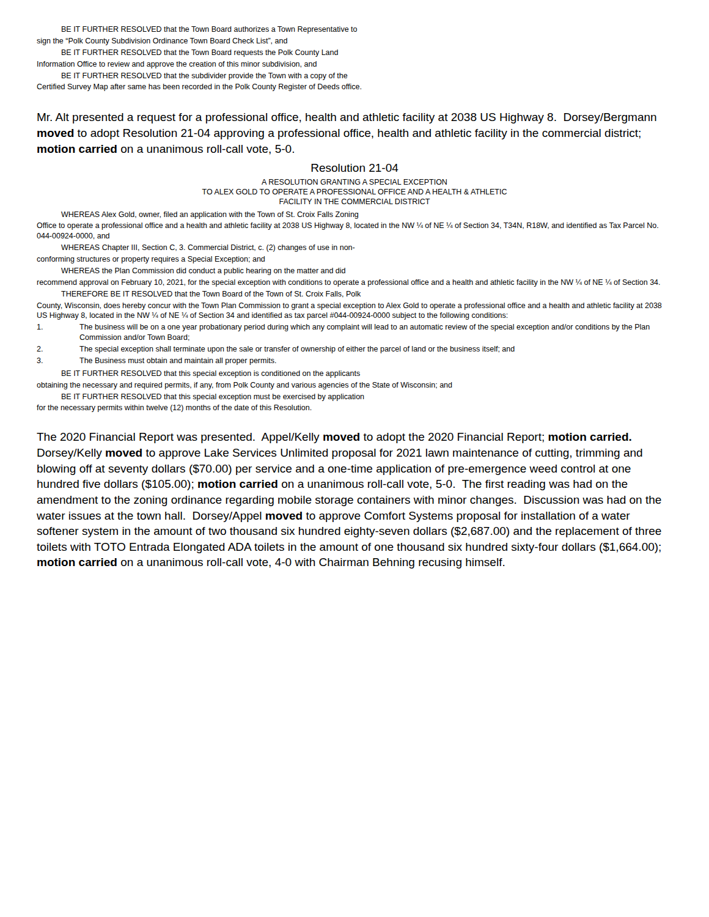BE IT FURTHER RESOLVED that the Town Board authorizes a Town Representative to
sign the “Polk County Subdivision Ordinance Town Board Check List”, and
BE IT FURTHER RESOLVED that the Town Board requests the Polk County Land
Information Office to review and approve the creation of this minor subdivision, and
BE IT FURTHER RESOLVED that the subdivider provide the Town with a copy of the
Certified Survey Map after same has been recorded in the Polk County Register of Deeds office.
Mr. Alt presented a request for a professional office, health and athletic facility at 2038 US Highway 8. Dorsey/Bergmann moved to adopt Resolution 21-04 approving a professional office, health and athletic facility in the commercial district; motion carried on a unanimous roll-call vote, 5-0.
Resolution 21-04
A RESOLUTION GRANTING A SPECIAL EXCEPTION
TO ALEX GOLD TO OPERATE A PROFESSIONAL OFFICE AND A HEALTH & ATHLETIC
FACILITY IN THE COMMERCIAL DISTRICT
WHEREAS Alex Gold, owner, filed an application with the Town of St. Croix Falls Zoning
Office to operate a professional office and a health and athletic facility at 2038 US Highway 8, located in the NW ¼ of NE ¼ of Section 34, T34N, R18W, and identified as Tax Parcel No. 044-00924-0000, and
WHEREAS Chapter III, Section C, 3. Commercial District, c. (2) changes of use in non-
conforming structures or property requires a Special Exception; and
WHEREAS the Plan Commission did conduct a public hearing on the matter and did
recommend approval on February 10, 2021, for the special exception with conditions to operate a professional office and a health and athletic facility in the NW ¼ of NE ¼ of Section 34.
THEREFORE BE IT RESOLVED that the Town Board of the Town of St. Croix Falls, Polk
County, Wisconsin, does hereby concur with the Town Plan Commission to grant a special exception to Alex Gold to operate a professional office and a health and athletic facility at 2038 US Highway 8, located in the NW ¼ of NE ¼ of Section 34 and identified as tax parcel #044-00924-0000 subject to the following conditions:
1. The business will be on a one year probationary period during which any complaint will lead to an automatic review of the special exception and/or conditions by the Plan Commission and/or Town Board;
2. The special exception shall terminate upon the sale or transfer of ownership of either the parcel of land or the business itself; and
3. The Business must obtain and maintain all proper permits.
BE IT FURTHER RESOLVED that this special exception is conditioned on the applicants
obtaining the necessary and required permits, if any, from Polk County and various agencies of the State of Wisconsin; and
BE IT FURTHER RESOLVED that this special exception must be exercised by application
for the necessary permits within twelve (12) months of the date of this Resolution.
The 2020 Financial Report was presented. Appel/Kelly moved to adopt the 2020 Financial Report; motion carried. Dorsey/Kelly moved to approve Lake Services Unlimited proposal for 2021 lawn maintenance of cutting, trimming and blowing off at seventy dollars ($70.00) per service and a one-time application of pre-emergence weed control at one hundred five dollars ($105.00); motion carried on a unanimous roll-call vote, 5-0. The first reading was had on the amendment to the zoning ordinance regarding mobile storage containers with minor changes. Discussion was had on the water issues at the town hall. Dorsey/Appel moved to approve Comfort Systems proposal for installation of a water softener system in the amount of two thousand six hundred eighty-seven dollars ($2,687.00) and the replacement of three toilets with TOTO Entrada Elongated ADA toilets in the amount of one thousand six hundred sixty-four dollars ($1,664.00); motion carried on a unanimous roll-call vote, 4-0 with Chairman Behning recusing himself.